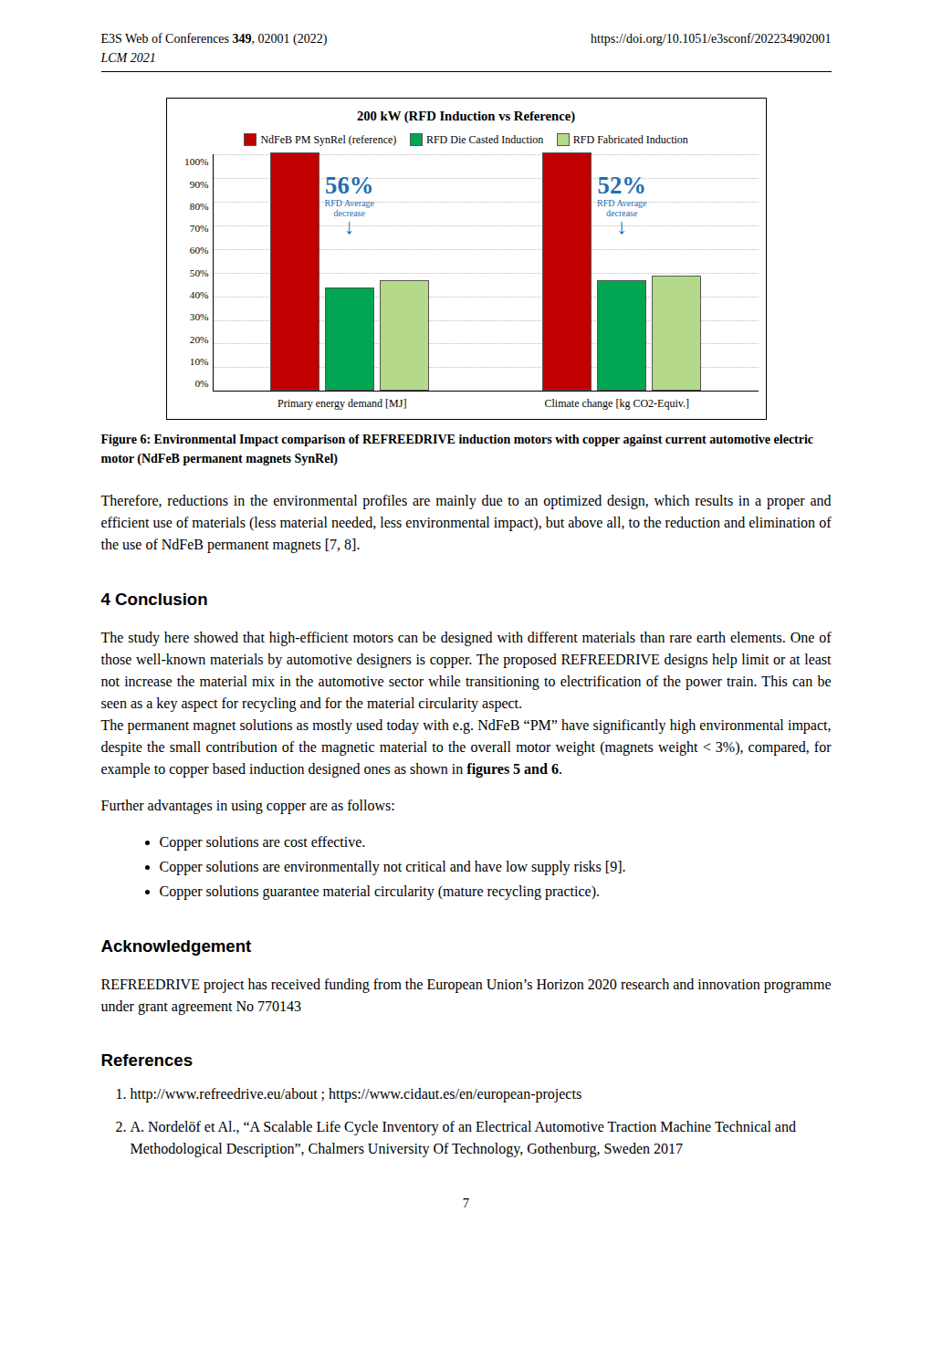E3S Web of Conferences 349, 02001 (2022) LCM 2021
https://doi.org/10.1051/e3sconf/202234902001
200 kW (RFD Induction vs Reference)
NdFeB PM SynRel (reference) RFD Die Casted Induction RFD Fabricated Induction
100% 90% 80% 70% 60% 50% 40% 30% 20% 10% 0%
56%
RFD Average
decrease
↓
52%
RFD Average
decrease
↓
Primary energy demand [MJ] Climate change [kg CO2-Equiv.]
Figure 6: Environmental Impact comparison of REFREEDRIVE induction motors with copper against current automotive electric motor (NdFeB permanent magnets SynRel)
Therefore, reductions in the environmental profiles are mainly due to an optimized design, which results in a proper and efficient use of materials (less material needed, less environmental impact), but above all, to the reduction and elimination of the use of NdFeB permanent magnets [7, 8].
4 Conclusion
The study here showed that high-efficient motors can be designed with different materials than rare earth elements. One of those well-known materials by automotive designers is copper. The proposed REFREEDRIVE designs help limit or at least not increase the material mix in the automotive sector while transitioning to electrification of the power train. This can be seen as a key aspect for recycling and for the material circularity aspect.
The permanent magnet solutions as mostly used today with e.g. NdFeB “PM” have significantly high environmental impact, despite the small contribution of the magnetic material to the overall motor weight (magnets weight < 3%), compared, for example to copper based induction designed ones as shown in figures 5 and 6.
Further advantages in using copper are as follows:
Copper solutions are cost effective.
Copper solutions are environmentally not critical and have low supply risks [9].
Copper solutions guarantee material circularity (mature recycling practice).
Acknowledgement
REFREEDRIVE project has received funding from the European Union’s Horizon 2020 research and innovation programme under grant agreement No 770143
References
http://www.refreedrive.eu/about ; https://www.cidaut.es/en/european-projects
A. Nordelöf et Al., “A Scalable Life Cycle Inventory of an Electrical Automotive Traction Machine Technical and Methodological Description”, Chalmers University Of Technology, Gothenburg, Sweden 2017
7